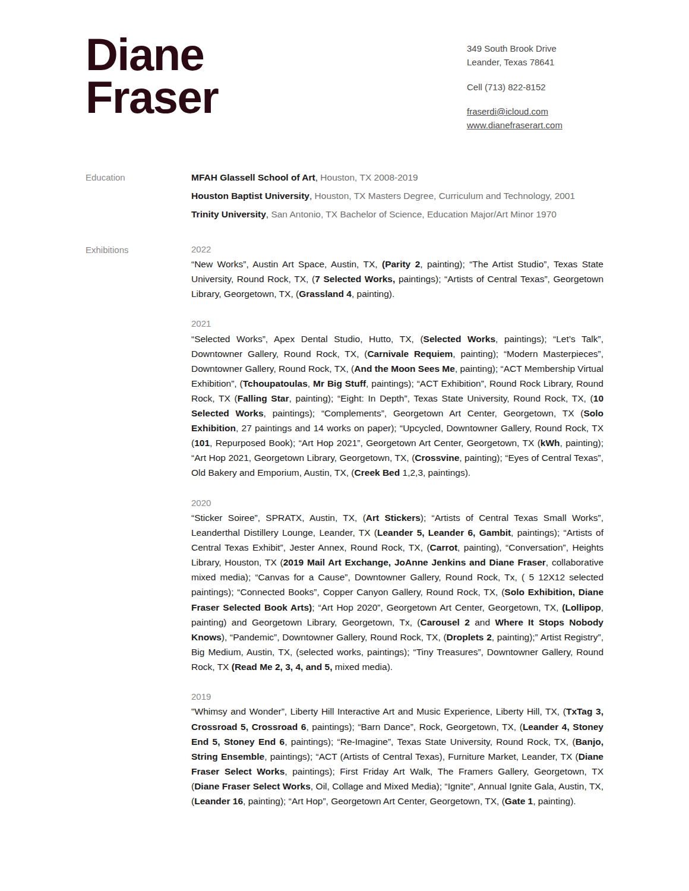Diane Fraser
349 South Brook Drive
Leander, Texas 78641
Cell (713) 822-8152
fraserdi@icloud.com
www.dianefraserart.com
Education
MFAH Glassell School of Art, Houston, TX 2008-2019
Houston Baptist University, Houston, TX Masters Degree, Curriculum and Technology, 2001
Trinity University, San Antonio, TX Bachelor of Science, Education Major/Art Minor 1970
Exhibitions
2022
“New Works”, Austin Art Space, Austin, TX, (Parity 2, painting); “The Artist Studio”, Texas State University, Round Rock, TX, (7 Selected Works, paintings); “Artists of Central Texas”, Georgetown Library, Georgetown, TX, (Grassland 4, painting).
2021
“Selected Works”, Apex Dental Studio, Hutto, TX, (Selected Works, paintings); “Let’s Talk”, Downtowner Gallery, Round Rock, TX, (Carnivale Requiem, painting); “Modern Masterpieces”, Downtowner Gallery, Round Rock, TX, (And the Moon Sees Me, painting); “ACT Membership Virtual Exhibition”, (Tchoupatoulas, Mr Big Stuff, paintings); “ACT Exhibition”, Round Rock Library, Round Rock, TX (Falling Star, painting); “Eight: In Depth”, Texas State University, Round Rock, TX, (10 Selected Works, paintings); “Complements”, Georgetown Art Center, Georgetown, TX (Solo Exhibition, 27 paintings and 14 works on paper); “Upcycled, Downtowner Gallery, Round Rock, TX (101, Repurposed Book); “Art Hop 2021”, Georgetown Art Center, Georgetown, TX (kWh, painting); “Art Hop 2021, Georgetown Library, Georgetown, TX, (Crossvine, painting); “Eyes of Central Texas”, Old Bakery and Emporium, Austin, TX, (Creek Bed 1,2,3, paintings).
2020
“Sticker Soiree”, SPRATX, Austin, TX, (Art Stickers); “Artists of Central Texas Small Works”, Leanderthal Distillery Lounge, Leander, TX (Leander 5, Leander 6, Gambit, paintings); “Artists of Central Texas Exhibit”, Jester Annex, Round Rock, TX, (Carrot, painting), “Conversation”, Heights Library, Houston, TX (2019 Mail Art Exchange, JoAnne Jenkins and Diane Fraser, collaborative mixed media); “Canvas for a Cause”, Downtowner Gallery, Round Rock, Tx, ( 5 12X12 selected paintings); “Connected Books”, Copper Canyon Gallery, Round Rock, TX, (Solo Exhibition, Diane Fraser Selected Book Arts); “Art Hop 2020”, Georgetown Art Center, Georgetown, TX, (Lollipop, painting) and Georgetown Library, Georgetown, Tx, (Carousel 2 and Where It Stops Nobody Knows), “Pandemic”, Downtowner Gallery, Round Rock, TX, (Droplets 2, painting);” Artist Registry”, Big Medium, Austin, TX, (selected works, paintings); “Tiny Treasures”, Downtowner Gallery, Round Rock, TX (Read Me 2, 3, 4, and 5, mixed media).
2019
"Whimsy and Wonder”, Liberty Hill Interactive Art and Music Experience, Liberty Hill, TX, (TxTag 3, Crossroad 5, Crossroad 6, paintings); “Barn Dance”, Rock, Georgetown, TX, (Leander 4, Stoney End 5, Stoney End 6, paintings); “Re-Imagine”, Texas State University, Round Rock, TX, (Banjo, String Ensemble, paintings); “ACT (Artists of Central Texas), Furniture Market, Leander, TX (Diane Fraser Select Works, paintings); First Friday Art Walk, The Framers Gallery, Georgetown, TX (Diane Fraser Select Works, Oil, Collage and Mixed Media); “Ignite”, Annual Ignite Gala, Austin, TX, (Leander 16, painting); “Art Hop”, Georgetown Art Center, Georgetown, TX, (Gate 1, painting).